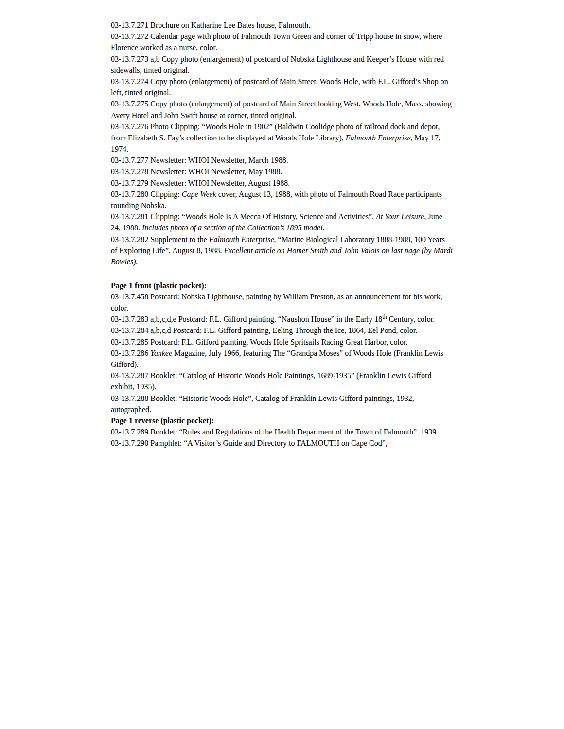03-13.7.271 Brochure on Katharine Lee Bates house, Falmouth.
03-13.7.272 Calendar page with photo of Falmouth Town Green and corner of Tripp house in snow, where Florence worked as a nurse, color.
03-13.7.273 a,b Copy photo (enlargement) of postcard of Nobska Lighthouse and Keeper’s House with red sidewalls, tinted original.
03-13.7.274 Copy photo (enlargement) of postcard of Main Street, Woods Hole, with F.L. Gifford’s Shop on left, tinted original.
03-13.7.275 Copy photo (enlargement) of postcard of Main Street looking West, Woods Hole, Mass. showing Avery Hotel and John Swift house at corner, tinted original.
03-13.7.276 Photo Clipping: “Woods Hole in 1902” (Baldwin Coolidge photo of railroad dock and depot, from Elizabeth S. Fay’s collection to be displayed at Woods Hole Library), Falmouth Enterprise, May 17, 1974.
03-13.7.277 Newsletter: WHOI Newsletter, March 1988.
03-13.7.278 Newsletter: WHOI Newsletter, May 1988.
03-13.7.279 Newsletter: WHOI Newsletter, August 1988.
03-13.7.280 Clipping: Cape Week cover, August 13, 1988, with photo of Falmouth Road Race participants rounding Nobska.
03-13.7.281 Clipping: “Woods Hole Is A Mecca Of History, Science and Activities”, At Your Leisure, June 24, 1988. Includes photo of a section of the Collection’s 1895 model.
03-13.7.282 Supplement to the Falmouth Enterprise, “Marine Biological Laboratory 1888-1988, 100 Years of Exploring Life”, August 8, 1988. Excellent article on Homer Smith and John Valois on last page (by Mardi Bowles).
Page 1 front (plastic pocket):
03-13.7.458 Postcard: Nobska Lighthouse, painting by William Preston, as an announcement for his work, color.
03-13.7.283 a,b,c,d,e Postcard: F.L. Gifford painting, “Naushon House” in the Early 18th Century, color.
03-13.7.284 a,b,c,d Postcard: F.L. Gifford painting, Eeling Through the Ice, 1864, Eel Pond, color.
03-13.7.285 Postcard: F.L. Gifford painting, Woods Hole Spritsails Racing Great Harbor, color.
03-13.7.286 Yankee Magazine, July 1966, featuring The “Grandpa Moses” of Woods Hole (Franklin Lewis Gifford).
03-13.7.287 Booklet: “Catalog of Historic Woods Hole Paintings, 1689-1935” (Franklin Lewis Gifford exhibit, 1935).
03-13.7.288 Booklet: “Historic Woods Hole”, Catalog of Franklin Lewis Gifford paintings, 1932, autographed.
Page 1 reverse (plastic pocket):
03-13.7.289 Booklet: “Rules and Regulations of the Health Department of the Town of Falmouth”, 1939.
03-13.7.290 Pamphlet: “A Visitor’s Guide and Directory to FALMOUTH on Cape Cod”,